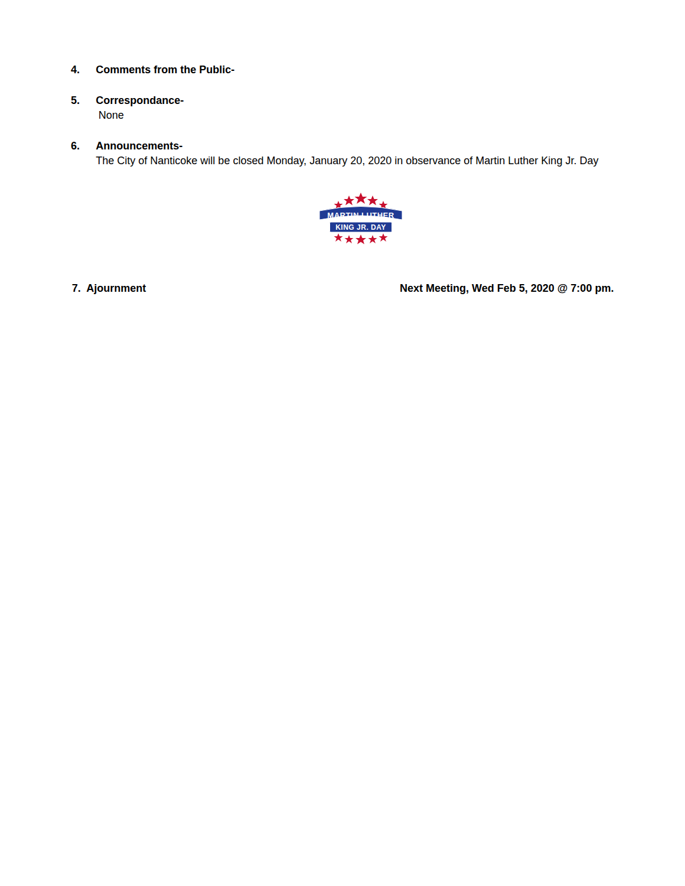4. Comments from the Public-
5. Correspondance- None
6. Announcements- The City of Nanticoke will be closed Monday, January 20, 2020 in observance of Martin Luther King Jr. Day
7. Ajournment Next Meeting, Wed Feb 5, 2020 @ 7:00 pm.